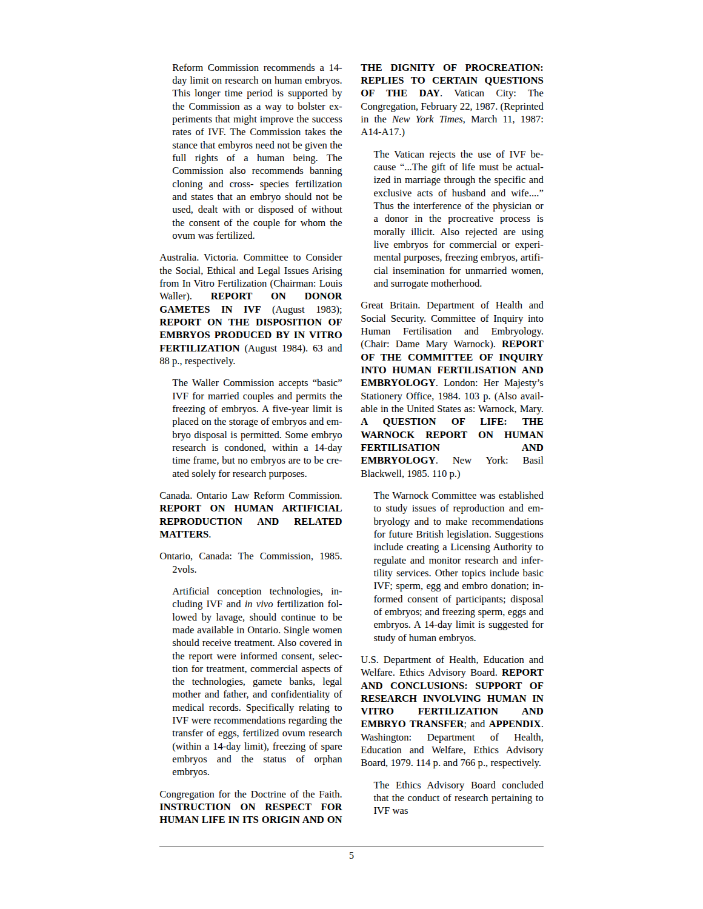Reform Commission recommends a 14-day limit on research on human embryos. This longer time period is supported by the Commission as a way to bolster experiments that might improve the success rates of IVF. The Commission takes the stance that embyros need not be given the full rights of a human being. The Commission also recommends banning cloning and cross- species fertilization and states that an embryo should not be used, dealt with or disposed of without the consent of the couple for whom the ovum was fertilized.
Australia. Victoria. Committee to Consider the Social, Ethical and Legal Issues Arising from In Vitro Fertilization (Chairman: Louis Waller). REPORT ON DONOR GAMETES IN IVF (August 1983); REPORT ON THE DISPOSITION OF EMBRYOS PRODUCED BY IN VITRO FERTILIZATION (August 1984). 63 and 88 p., respectively.
The Waller Commission accepts “basic” IVF for married couples and permits the freezing of embryos. A five-year limit is placed on the storage of embryos and embryo disposal is permitted. Some embryo research is condoned, within a 14-day time frame, but no embryos are to be created solely for research purposes.
Canada. Ontario Law Reform Commission. REPORT ON HUMAN ARTIFICIAL REPRODUCTION AND RELATED MATTERS.
Ontario, Canada: The Commission, 1985. 2vols.
Artificial conception technologies, including IVF and in vivo fertilization followed by lavage, should continue to be made available in Ontario. Single women should receive treatment. Also covered in the report were informed consent, selection for treatment, commercial aspects of the technologies, gamete banks, legal mother and father, and confidentiality of medical records. Specifically relating to IVF were recommendations regarding the transfer of eggs, fertilized ovum research (within a 14-day limit), freezing of spare embryos and the status of orphan embryos.
Congregation for the Doctrine of the Faith. INSTRUCTION ON RESPECT FOR HUMAN LIFE IN ITS ORIGIN AND ON THE DIGNITY OF PROCREATION: REPLIES TO CERTAIN QUESTIONS OF THE DAY. Vatican City: The Congregation, February 22, 1987. (Reprinted in the New York Times, March 11, 1987: A14-A17.)
The Vatican rejects the use of IVF because “...The gift of life must be actualized in marriage through the specific and exclusive acts of husband and wife....” Thus the interference of the physician or a donor in the procreative process is morally illicit. Also rejected are using live embryos for commercial or experimental purposes, freezing embryos, artificial insemination for unmarried women, and surrogate motherhood.
Great Britain. Department of Health and Social Security. Committee of Inquiry into Human Fertilisation and Embryology. (Chair: Dame Mary Warnock). REPORT OF THE COMMITTEE OF INQUIRY INTO HUMAN FERTILISATION AND EMBRYOLOGY. London: Her Majesty’s Stationery Office, 1984. 103 p. (Also available in the United States as: Warnock, Mary. A QUESTION OF LIFE: THE WARNOCK REPORT ON HUMAN FERTILISATION AND EMBRYOLOGY. New York: Basil Blackwell, 1985. 110 p.)
The Warnock Committee was established to study issues of reproduction and embryology and to make recommendations for future British legislation. Suggestions include creating a Licensing Authority to regulate and monitor research and infertility services. Other topics include basic IVF; sperm, egg and embro donation; informed consent of participants; disposal of embryos; and freezing sperm, eggs and embryos. A 14-day limit is suggested for study of human embryos.
U.S. Department of Health, Education and Welfare. Ethics Advisory Board. REPORT AND CONCLUSIONS: SUPPORT OF RESEARCH INVOLVING HUMAN IN VITRO FERTILIZATION AND EMBRYO TRANSFER; and APPENDIX. Washington: Department of Health, Education and Welfare, Ethics Advisory Board, 1979. 114 p. and 766 p., respectively.
The Ethics Advisory Board concluded that the conduct of research pertaining to IVF was
5